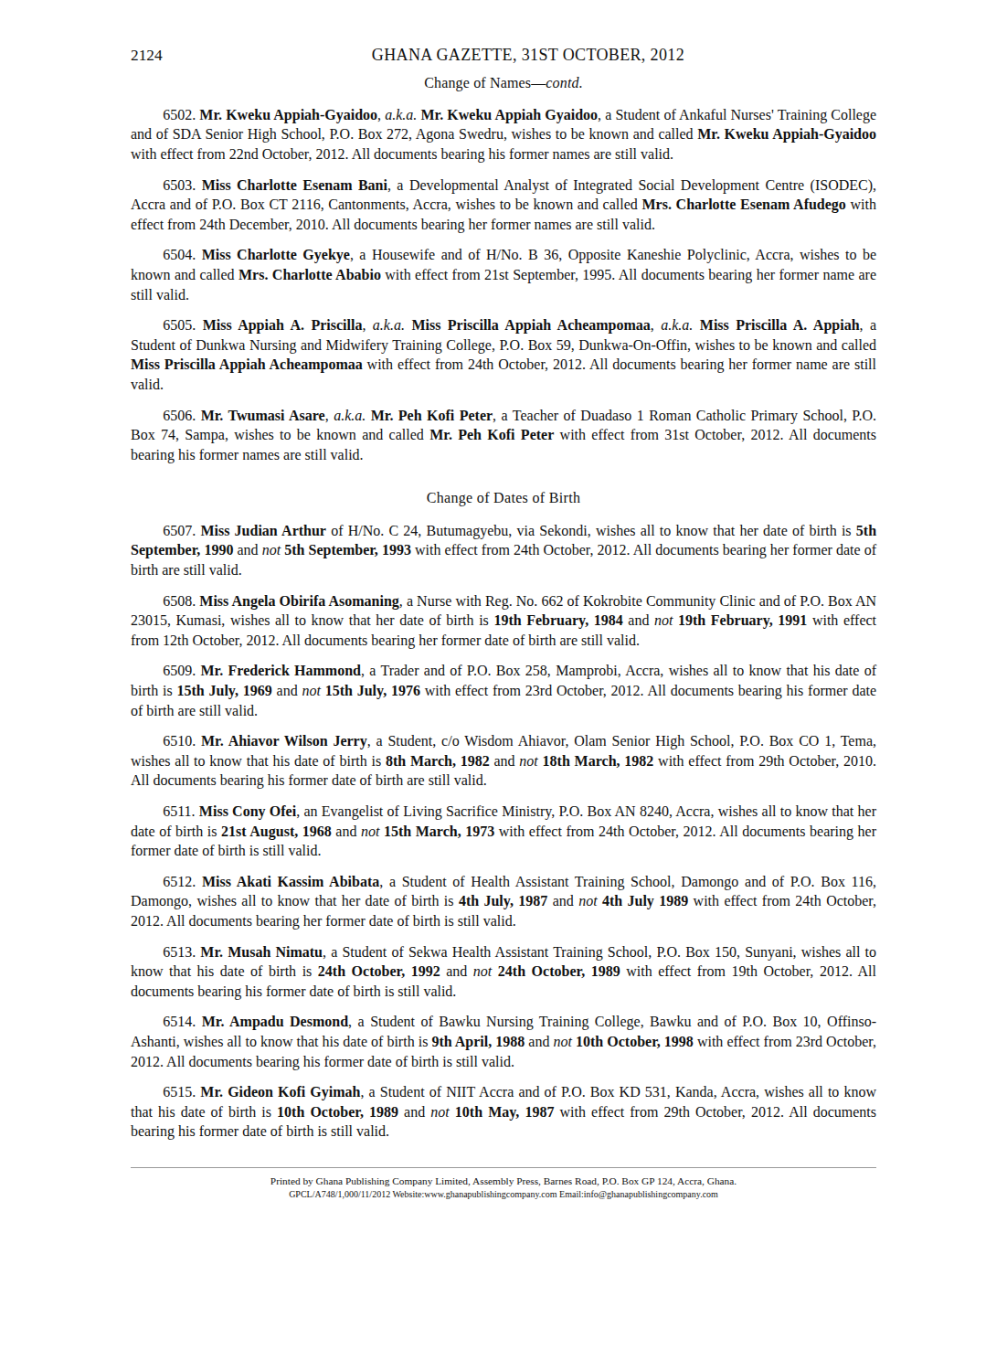2124 Ghana Gazette, 31st October, 2012
Change of Names—contd.
6502. Mr. Kweku Appiah-Gyaidoo, a.k.a. Mr. Kweku Appiah Gyaidoo, a Student of Ankaful Nurses' Training College and of SDA Senior High School, P.O. Box 272, Agona Swedru, wishes to be known and called Mr. Kweku Appiah-Gyaidoo with effect from 22nd October, 2012. All documents bearing his former names are still valid.
6503. Miss Charlotte Esenam Bani, a Developmental Analyst of Integrated Social Development Centre (ISODEC), Accra and of P.O. Box CT 2116, Cantonments, Accra, wishes to be known and called Mrs. Charlotte Esenam Afudego with effect from 24th December, 2010. All documents bearing her former names are still valid.
6504. Miss Charlotte Gyekye, a Housewife and of H/No. B 36, Opposite Kaneshie Polyclinic, Accra, wishes to be known and called Mrs. Charlotte Ababio with effect from 21st September, 1995. All documents bearing her former name are still valid.
6505. Miss Appiah A. Priscilla, a.k.a. Miss Priscilla Appiah Acheampomaa, a.k.a. Miss Priscilla A. Appiah, a Student of Dunkwa Nursing and Midwifery Training College, P.O. Box 59, Dunkwa-On-Offin, wishes to be known and called Miss Priscilla Appiah Acheampomaa with effect from 24th October, 2012. All documents bearing her former name are still valid.
6506. Mr. Twumasi Asare, a.k.a. Mr. Peh Kofi Peter, a Teacher of Duadaso 1 Roman Catholic Primary School, P.O. Box 74, Sampa, wishes to be known and called Mr. Peh Kofi Peter with effect from 31st October, 2012. All documents bearing his former names are still valid.
Change of Dates of Birth
6507. Miss Judian Arthur of H/No. C 24, Butumagyebu, via Sekondi, wishes all to know that her date of birth is 5th September, 1990 and not 5th September, 1993 with effect from 24th October, 2012. All documents bearing her former date of birth are still valid.
6508. Miss Angela Obirifa Asomaning, a Nurse with Reg. No. 662 of Kokrobite Community Clinic and of P.O. Box AN 23015, Kumasi, wishes all to know that her date of birth is 19th February, 1984 and not 19th February, 1991 with effect from 12th October, 2012. All documents bearing her former date of birth are still valid.
6509. Mr. Frederick Hammond, a Trader and of P.O. Box 258, Mamprobi, Accra, wishes all to know that his date of birth is 15th July, 1969 and not 15th July, 1976 with effect from 23rd October, 2012. All documents bearing his former date of birth are still valid.
6510. Mr. Ahiavor Wilson Jerry, a Student, c/o Wisdom Ahiavor, Olam Senior High School, P.O. Box CO 1, Tema, wishes all to know that his date of birth is 8th March, 1982 and not 18th March, 1982 with effect from 29th October, 2010. All documents bearing his former date of birth are still valid.
6511. Miss Cony Ofei, an Evangelist of Living Sacrifice Ministry, P.O. Box AN 8240, Accra, wishes all to know that her date of birth is 21st August, 1968 and not 15th March, 1973 with effect from 24th October, 2012. All documents bearing her former date of birth is still valid.
6512. Miss Akati Kassim Abibata, a Student of Health Assistant Training School, Damongo and of P.O. Box 116, Damongo, wishes all to know that her date of birth is 4th July, 1987 and not 4th July 1989 with effect from 24th October, 2012. All documents bearing her former date of birth is still valid.
6513. Mr. Musah Nimatu, a Student of Sekwa Health Assistant Training School, P.O. Box 150, Sunyani, wishes all to know that his date of birth is 24th October, 1992 and not 24th October, 1989 with effect from 19th October, 2012. All documents bearing his former date of birth is still valid.
6514. Mr. Ampadu Desmond, a Student of Bawku Nursing Training College, Bawku and of P.O. Box 10, Offinso-Ashanti, wishes all to know that his date of birth is 9th April, 1988 and not 10th October, 1998 with effect from 23rd October, 2012. All documents bearing his former date of birth is still valid.
6515. Mr. Gideon Kofi Gyimah, a Student of NIIT Accra and of P.O. Box KD 531, Kanda, Accra, wishes all to know that his date of birth is 10th October, 1989 and not 10th May, 1987 with effect from 29th October, 2012. All documents bearing his former date of birth is still valid.
Printed by Ghana Publishing Company Limited, Assembly Press, Barnes Road, P.O. Box GP 124, Accra, Ghana.
GPCL/A748/1,000/11/2012 Website:www.ghanapublishingcompany.com Email:info@ghanapublishingcompany.com